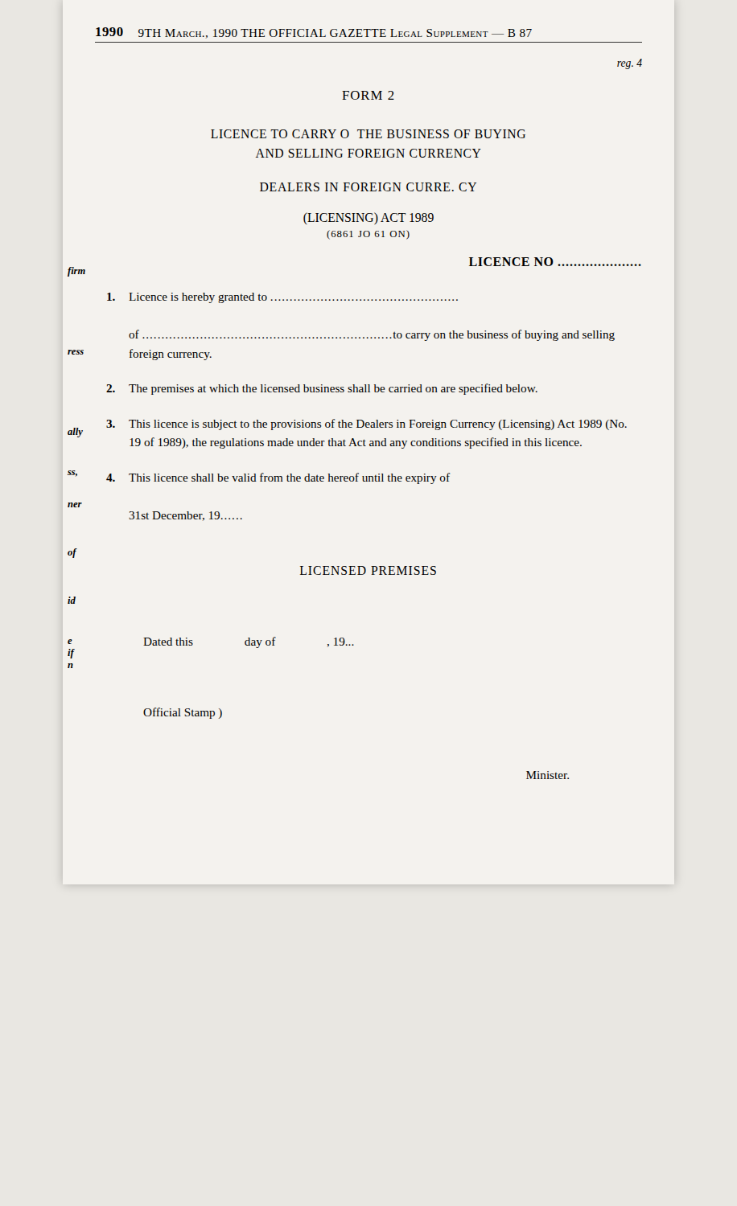firm
ress
ally
ss,
ner
of
id
e
if
n
1990 9TH March., 1990 THE OFFICIAL GAZETTE Legal Supplement — B 87
reg. 4
FORM 2
LICENCE TO CARRY O THE BUSINESS OF BUYING
AND SELLING FOREIGN CURRENCY
DEALERS IN FOREIGN CURRE. CY
(LICENSING) ACT 1989
(6861 JO 61 ON)
LICENCE NO .....................
Licence is hereby granted to .................................................
of ................................................................. to carry on the business of buying and selling foreign currency.
The premises at which the licensed business shall be carried on are specified below.
This licence is subject to the provisions of the Dealers in Foreign Currency (Licensing) Act 1989 (No. 19 of 1989), the regulations made under that Act and any conditions specified in this licence.
This licence shall be valid from the date hereof until the expiry of
31st December, 19......
LICENSED PREMISES
Dated this day of , 19...
Official Stamp )
Minister.